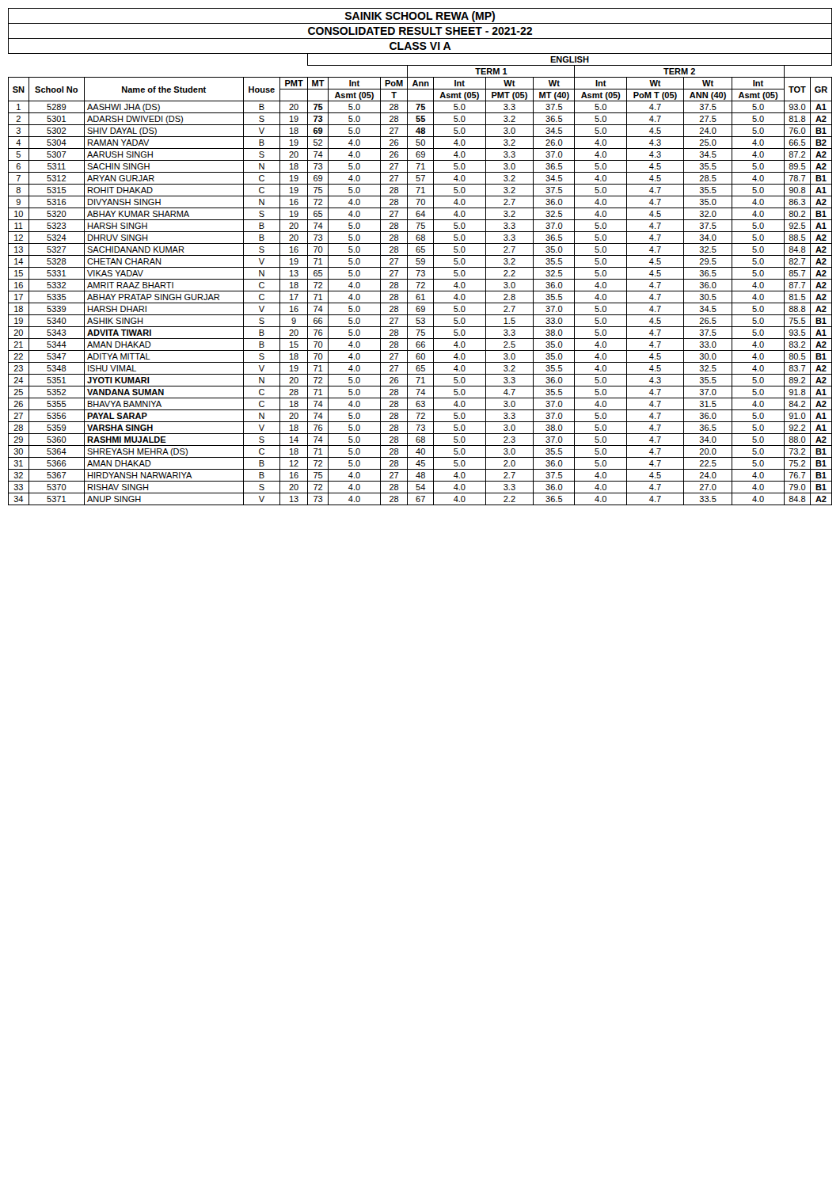| SAINIK SCHOOL REWA (MP) |
| CONSOLIDATED RESULT SHEET - 2021-22 |
| CLASS VI A |
| | ENGLISH |
| | TERM 1 | TERM 2 | |
| SN | School No | Name of the Student | House | PMT | MT | Int | PoM | Ann | Int | Wt | Wt | Int | Wt | Wt | Int | TOT | GR |
| | | Asmt (05) | T | | Asmt (05) | PMT (05) | MT (40) | Asmt (05) | PoM T (05) | ANN (40) | Asmt (05) |
| 1 | 5289 | AASHWI JHA (DS) | B | 20 | 75 | 5.0 | 28 | 75 | 5.0 | 3.3 | 37.5 | 5.0 | 4.7 | 37.5 | 5.0 | 93.0 | A1 |
| 2 | 5301 | ADARSH DWIVEDI (DS) | S | 19 | 73 | 5.0 | 28 | 55 | 5.0 | 3.2 | 36.5 | 5.0 | 4.7 | 27.5 | 5.0 | 81.8 | A2 |
| 3 | 5302 | SHIV DAYAL (DS) | V | 18 | 69 | 5.0 | 27 | 48 | 5.0 | 3.0 | 34.5 | 5.0 | 4.5 | 24.0 | 5.0 | 76.0 | B1 |
| 4 | 5304 | RAMAN YADAV | B | 19 | 52 | 4.0 | 26 | 50 | 4.0 | 3.2 | 26.0 | 4.0 | 4.3 | 25.0 | 4.0 | 66.5 | B2 |
| 5 | 5307 | AARUSH SINGH | S | 20 | 74 | 4.0 | 26 | 69 | 4.0 | 3.3 | 37.0 | 4.0 | 4.3 | 34.5 | 4.0 | 87.2 | A2 |
| 6 | 5311 | SACHIN SINGH | N | 18 | 73 | 5.0 | 27 | 71 | 5.0 | 3.0 | 36.5 | 5.0 | 4.5 | 35.5 | 5.0 | 89.5 | A2 |
| 7 | 5312 | ARYAN GURJAR | C | 19 | 69 | 4.0 | 27 | 57 | 4.0 | 3.2 | 34.5 | 4.0 | 4.5 | 28.5 | 4.0 | 78.7 | B1 |
| 8 | 5315 | ROHIT DHAKAD | C | 19 | 75 | 5.0 | 28 | 71 | 5.0 | 3.2 | 37.5 | 5.0 | 4.7 | 35.5 | 5.0 | 90.8 | A1 |
| 9 | 5316 | DIVYANSH SINGH | N | 16 | 72 | 4.0 | 28 | 70 | 4.0 | 2.7 | 36.0 | 4.0 | 4.7 | 35.0 | 4.0 | 86.3 | A2 |
| 10 | 5320 | ABHAY KUMAR SHARMA | S | 19 | 65 | 4.0 | 27 | 64 | 4.0 | 3.2 | 32.5 | 4.0 | 4.5 | 32.0 | 4.0 | 80.2 | B1 |
| 11 | 5323 | HARSH SINGH | B | 20 | 74 | 5.0 | 28 | 75 | 5.0 | 3.3 | 37.0 | 5.0 | 4.7 | 37.5 | 5.0 | 92.5 | A1 |
| 12 | 5324 | DHRUV SINGH | B | 20 | 73 | 5.0 | 28 | 68 | 5.0 | 3.3 | 36.5 | 5.0 | 4.7 | 34.0 | 5.0 | 88.5 | A2 |
| 13 | 5327 | SACHIDANAND KUMAR | S | 16 | 70 | 5.0 | 28 | 65 | 5.0 | 2.7 | 35.0 | 5.0 | 4.7 | 32.5 | 5.0 | 84.8 | A2 |
| 14 | 5328 | CHETAN CHARAN | V | 19 | 71 | 5.0 | 27 | 59 | 5.0 | 3.2 | 35.5 | 5.0 | 4.5 | 29.5 | 5.0 | 82.7 | A2 |
| 15 | 5331 | VIKAS YADAV | N | 13 | 65 | 5.0 | 27 | 73 | 5.0 | 2.2 | 32.5 | 5.0 | 4.5 | 36.5 | 5.0 | 85.7 | A2 |
| 16 | 5332 | AMRIT RAAZ BHARTI | C | 18 | 72 | 4.0 | 28 | 72 | 4.0 | 3.0 | 36.0 | 4.0 | 4.7 | 36.0 | 4.0 | 87.7 | A2 |
| 17 | 5335 | ABHAY PRATAP SINGH GURJAR | C | 17 | 71 | 4.0 | 28 | 61 | 4.0 | 2.8 | 35.5 | 4.0 | 4.7 | 30.5 | 4.0 | 81.5 | A2 |
| 18 | 5339 | HARSH DHARI | V | 16 | 74 | 5.0 | 28 | 69 | 5.0 | 2.7 | 37.0 | 5.0 | 4.7 | 34.5 | 5.0 | 88.8 | A2 |
| 19 | 5340 | ASHIK SINGH | S | 9 | 66 | 5.0 | 27 | 53 | 5.0 | 1.5 | 33.0 | 5.0 | 4.5 | 26.5 | 5.0 | 75.5 | B1 |
| 20 | 5343 | ADVITA TIWARI | B | 20 | 76 | 5.0 | 28 | 75 | 5.0 | 3.3 | 38.0 | 5.0 | 4.7 | 37.5 | 5.0 | 93.5 | A1 |
| 21 | 5344 | AMAN DHAKAD | B | 15 | 70 | 4.0 | 28 | 66 | 4.0 | 2.5 | 35.0 | 4.0 | 4.7 | 33.0 | 4.0 | 83.2 | A2 |
| 22 | 5347 | ADITYA MITTAL | S | 18 | 70 | 4.0 | 27 | 60 | 4.0 | 3.0 | 35.0 | 4.0 | 4.5 | 30.0 | 4.0 | 80.5 | B1 |
| 23 | 5348 | ISHU VIMAL | V | 19 | 71 | 4.0 | 27 | 65 | 4.0 | 3.2 | 35.5 | 4.0 | 4.5 | 32.5 | 4.0 | 83.7 | A2 |
| 24 | 5351 | JYOTI KUMARI | N | 20 | 72 | 5.0 | 26 | 71 | 5.0 | 3.3 | 36.0 | 5.0 | 4.3 | 35.5 | 5.0 | 89.2 | A2 |
| 25 | 5352 | VANDANA SUMAN | C | 28 | 71 | 5.0 | 28 | 74 | 5.0 | 4.7 | 35.5 | 5.0 | 4.7 | 37.0 | 5.0 | 91.8 | A1 |
| 26 | 5355 | BHAVYA BAMNIYA | C | 18 | 74 | 4.0 | 28 | 63 | 4.0 | 3.0 | 37.0 | 4.0 | 4.7 | 31.5 | 4.0 | 84.2 | A2 |
| 27 | 5356 | PAYAL SARAP | N | 20 | 74 | 5.0 | 28 | 72 | 5.0 | 3.3 | 37.0 | 5.0 | 4.7 | 36.0 | 5.0 | 91.0 | A1 |
| 28 | 5359 | VARSHA SINGH | V | 18 | 76 | 5.0 | 28 | 73 | 5.0 | 3.0 | 38.0 | 5.0 | 4.7 | 36.5 | 5.0 | 92.2 | A1 |
| 29 | 5360 | RASHMI MUJALDE | S | 14 | 74 | 5.0 | 28 | 68 | 5.0 | 2.3 | 37.0 | 5.0 | 4.7 | 34.0 | 5.0 | 88.0 | A2 |
| 30 | 5364 | SHREYASH MEHRA (DS) | C | 18 | 71 | 5.0 | 28 | 40 | 5.0 | 3.0 | 35.5 | 5.0 | 4.7 | 20.0 | 5.0 | 73.2 | B1 |
| 31 | 5366 | AMAN DHAKAD | B | 12 | 72 | 5.0 | 28 | 45 | 5.0 | 2.0 | 36.0 | 5.0 | 4.7 | 22.5 | 5.0 | 75.2 | B1 |
| 32 | 5367 | HIRDYANSH NARWARIYA | B | 16 | 75 | 4.0 | 27 | 48 | 4.0 | 2.7 | 37.5 | 4.0 | 4.5 | 24.0 | 4.0 | 76.7 | B1 |
| 33 | 5370 | RISHAV SINGH | S | 20 | 72 | 4.0 | 28 | 54 | 4.0 | 3.3 | 36.0 | 4.0 | 4.7 | 27.0 | 4.0 | 79.0 | B1 |
| 34 | 5371 | ANUP SINGH | V | 13 | 73 | 4.0 | 28 | 67 | 4.0 | 2.2 | 36.5 | 4.0 | 4.7 | 33.5 | 4.0 | 84.8 | A2 |